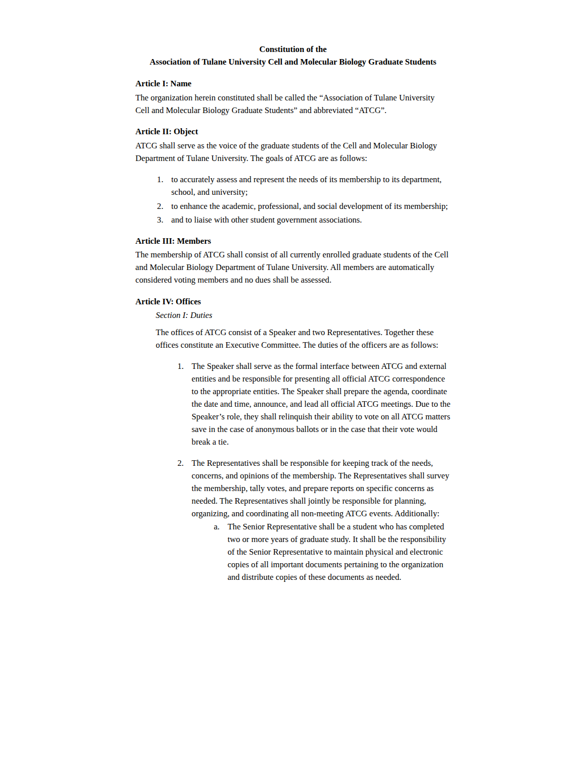Constitution of the Association of Tulane University Cell and Molecular Biology Graduate Students
Article I: Name
The organization herein constituted shall be called the “Association of Tulane University Cell and Molecular Biology Graduate Students” and abbreviated “ATCG”.
Article II: Object
ATCG shall serve as the voice of the graduate students of the Cell and Molecular Biology Department of Tulane University. The goals of ATCG are as follows:
to accurately assess and represent the needs of its membership to its department, school, and university;
to enhance the academic, professional, and social development of its membership;
and to liaise with other student government associations.
Article III: Members
The membership of ATCG shall consist of all currently enrolled graduate students of the Cell and Molecular Biology Department of Tulane University. All members are automatically considered voting members and no dues shall be assessed.
Article IV: Offices
Section I: Duties
The offices of ATCG consist of a Speaker and two Representatives. Together these offices constitute an Executive Committee. The duties of the officers are as follows:
The Speaker shall serve as the formal interface between ATCG and external entities and be responsible for presenting all official ATCG correspondence to the appropriate entities. The Speaker shall prepare the agenda, coordinate the date and time, announce, and lead all official ATCG meetings. Due to the Speaker’s role, they shall relinquish their ability to vote on all ATCG matters save in the case of anonymous ballots or in the case that their vote would break a tie.
The Representatives shall be responsible for keeping track of the needs, concerns, and opinions of the membership. The Representatives shall survey the membership, tally votes, and prepare reports on specific concerns as needed. The Representatives shall jointly be responsible for planning, organizing, and coordinating all non-meeting ATCG events. Additionally:
The Senior Representative shall be a student who has completed two or more years of graduate study. It shall be the responsibility of the Senior Representative to maintain physical and electronic copies of all important documents pertaining to the organization and distribute copies of these documents as needed.